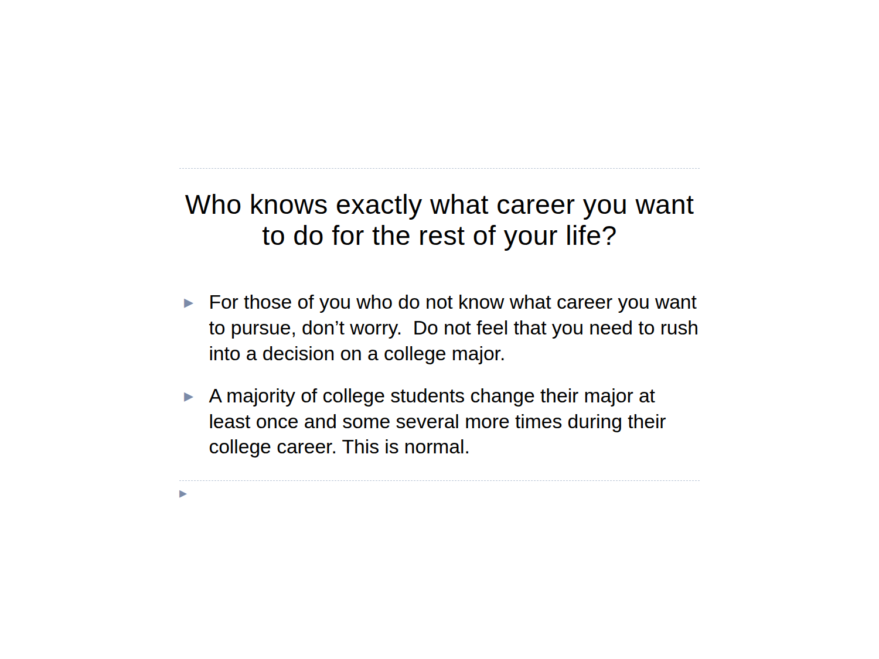Who knows exactly what career you want to do for the rest of your life?
For those of you who do not know what career you want to pursue, don’t worry. Do not feel that you need to rush into a decision on a college major.
A majority of college students change their major at least once and some several more times during their college career. This is normal.
▸